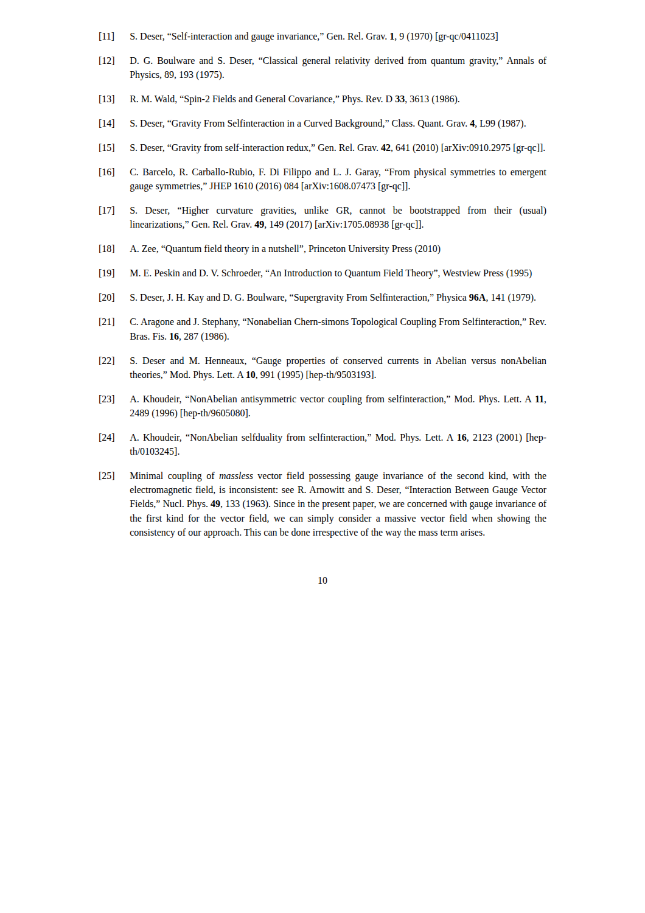S. Deser, “Self-interaction and gauge invariance,” Gen. Rel. Grav. 1, 9 (1970) [gr-qc/0411023]
D. G. Boulware and S. Deser, “Classical general relativity derived from quantum gravity,” Annals of Physics, 89, 193 (1975).
R. M. Wald, “Spin-2 Fields and General Covariance,” Phys. Rev. D 33, 3613 (1986).
S. Deser, “Gravity From Selfinteraction in a Curved Background,” Class. Quant. Grav. 4, L99 (1987).
S. Deser, “Gravity from self-interaction redux,” Gen. Rel. Grav. 42, 641 (2010) [arXiv:0910.2975 [gr-qc]].
C. Barcelo, R. Carballo-Rubio, F. Di Filippo and L. J. Garay, “From physical symmetries to emergent gauge symmetries,” JHEP 1610 (2016) 084 [arXiv:1608.07473 [gr-qc]].
S. Deser, “Higher curvature gravities, unlike GR, cannot be bootstrapped from their (usual) linearizations,” Gen. Rel. Grav. 49, 149 (2017) [arXiv:1705.08938 [gr-qc]].
A. Zee, “Quantum field theory in a nutshell”, Princeton University Press (2010)
M. E. Peskin and D. V. Schroeder, “An Introduction to Quantum Field Theory”, Westview Press (1995)
S. Deser, J. H. Kay and D. G. Boulware, “Supergravity From Selfinteraction,” Physica 96A, 141 (1979).
C. Aragone and J. Stephany, “Nonabelian Chern-simons Topological Coupling From Selfinteraction,” Rev. Bras. Fis. 16, 287 (1986).
S. Deser and M. Henneaux, “Gauge properties of conserved currents in Abelian versus nonAbelian theories,” Mod. Phys. Lett. A 10, 991 (1995) [hep-th/9503193].
A. Khoudeir, “NonAbelian antisymmetric vector coupling from selfinteraction,” Mod. Phys. Lett. A 11, 2489 (1996) [hep-th/9605080].
A. Khoudeir, “NonAbelian selfduality from selfinteraction,” Mod. Phys. Lett. A 16, 2123 (2001) [hep-th/0103245].
Minimal coupling of massless vector field possessing gauge invariance of the second kind, with the electromagnetic field, is inconsistent: see R. Arnowitt and S. Deser, “Interaction Between Gauge Vector Fields,” Nucl. Phys. 49, 133 (1963). Since in the present paper, we are concerned with gauge invariance of the first kind for the vector field, we can simply consider a massive vector field when showing the consistency of our approach. This can be done irrespective of the way the mass term arises.
10